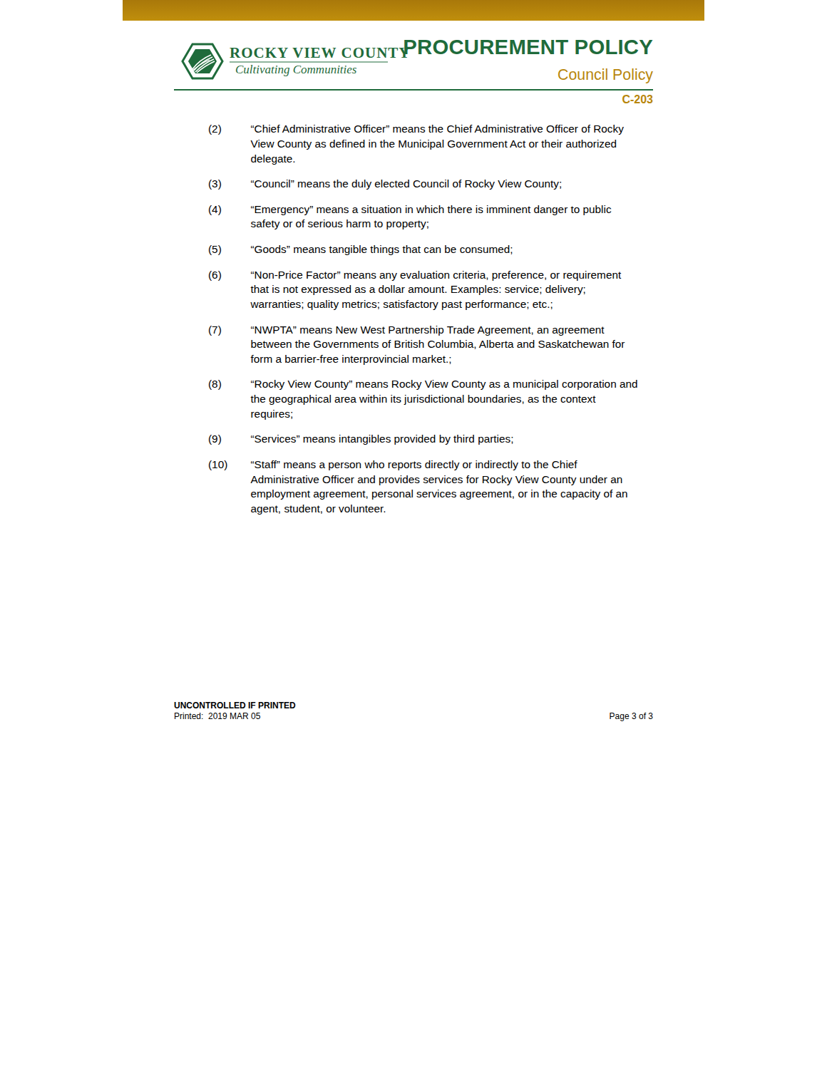ROCKY VIEW COUNTY Cultivating Communities
PROCUREMENT POLICY
Council Policy
C-203
(2)“Chief Administrative Officer” means the Chief Administrative Officer of Rocky View County as defined in the Municipal Government Act or their authorized delegate.
(3)“Council” means the duly elected Council of Rocky View County;
(4)“Emergency” means a situation in which there is imminent danger to public safety or of serious harm to property;
(5)“Goods” means tangible things that can be consumed;
(6)“Non-Price Factor” means any evaluation criteria, preference, or requirement that is not expressed as a dollar amount. Examples: service; delivery; warranties; quality metrics; satisfactory past performance; etc.;
(7)“NWPTA” means New West Partnership Trade Agreement, an agreement between the Governments of British Columbia, Alberta and Saskatchewan for form a barrier-free interprovincial market.;
(8)“Rocky View County” means Rocky View County as a municipal corporation and the geographical area within its jurisdictional boundaries, as the context requires;
(9)“Services” means intangibles provided by third parties;
(10)“Staff” means a person who reports directly or indirectly to the Chief Administrative Officer and provides services for Rocky View County under an employment agreement, personal services agreement, or in the capacity of an agent, student, or volunteer.
UNCONTROLLED IF PRINTED
Printed: 2019 MAR 05
Page 3 of 3